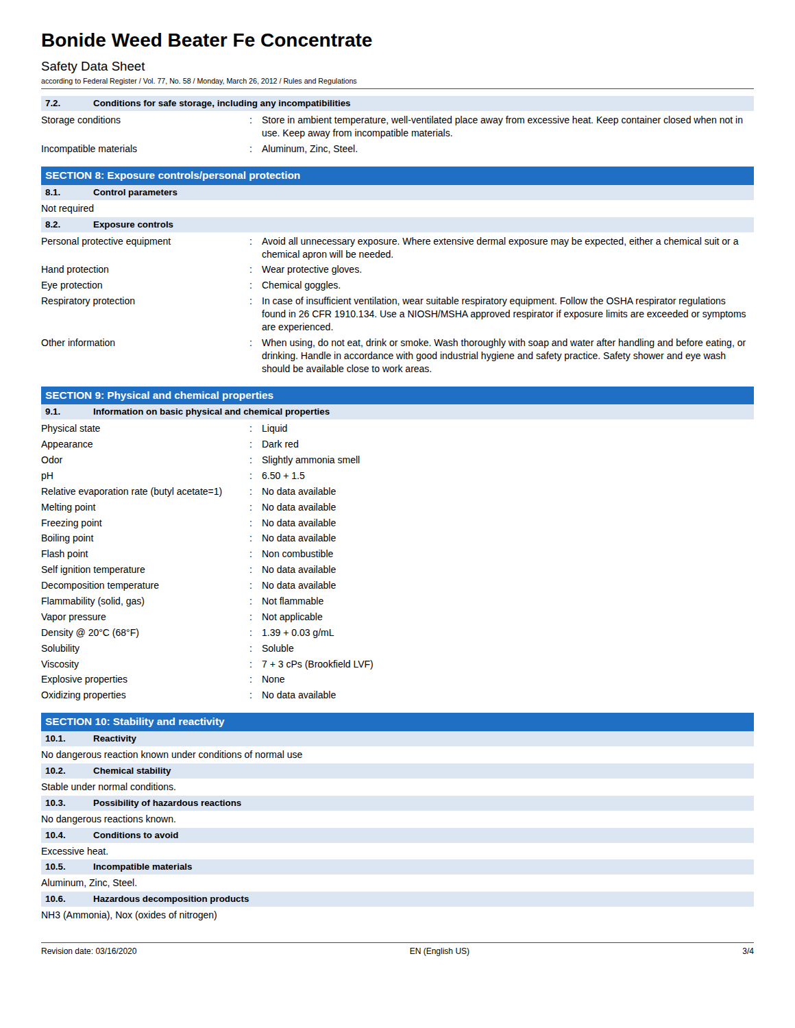Bonide Weed Beater Fe Concentrate
Safety Data Sheet
according to Federal Register / Vol. 77, No. 58 / Monday, March 26, 2012 / Rules and Regulations
7.2. Conditions for safe storage, including any incompatibilities
| Storage conditions | : | Store in ambient temperature, well-ventilated place away from excessive heat. Keep container closed when not in use. Keep away from incompatible materials. |
| Incompatible materials | : | Aluminum, Zinc, Steel. |
SECTION 8: Exposure controls/personal protection
8.1. Control parameters
Not required
8.2. Exposure controls
| Personal protective equipment | : | Avoid all unnecessary exposure. Where extensive dermal exposure may be expected, either a chemical suit or a chemical apron will be needed. |
| Hand protection | : | Wear protective gloves. |
| Eye protection | : | Chemical goggles. |
| Respiratory protection | : | In case of insufficient ventilation, wear suitable respiratory equipment. Follow the OSHA respirator regulations found in 26 CFR 1910.134. Use a NIOSH/MSHA approved respirator if exposure limits are exceeded or symptoms are experienced. |
| Other information | : | When using, do not eat, drink or smoke. Wash thoroughly with soap and water after handling and before eating, or drinking. Handle in accordance with good industrial hygiene and safety practice. Safety shower and eye wash should be available close to work areas. |
SECTION 9: Physical and chemical properties
9.1. Information on basic physical and chemical properties
| Physical state | : | Liquid |
| Appearance | : | Dark red |
| Odor | : | Slightly ammonia smell |
| pH | : | 6.50 + 1.5 |
| Relative evaporation rate (butyl acetate=1) | : | No data available |
| Melting point | : | No data available |
| Freezing point | : | No data available |
| Boiling point | : | No data available |
| Flash point | : | Non combustible |
| Self ignition temperature | : | No data available |
| Decomposition temperature | : | No data available |
| Flammability (solid, gas) | : | Not flammable |
| Vapor pressure | : | Not applicable |
| Density @ 20°C (68°F) | : | 1.39 + 0.03 g/mL |
| Solubility | : | Soluble |
| Viscosity | : | 7 + 3 cPs (Brookfield LVF) |
| Explosive properties | : | None |
| Oxidizing properties | : | No data available |
SECTION 10: Stability and reactivity
10.1. Reactivity
No dangerous reaction known under conditions of normal use
10.2. Chemical stability
Stable under normal conditions.
10.3. Possibility of hazardous reactions
No dangerous reactions known.
10.4. Conditions to avoid
Excessive heat.
10.5. Incompatible materials
Aluminum, Zinc, Steel.
10.6. Hazardous decomposition products
NH3 (Ammonia), Nox (oxides of nitrogen)
Revision date: 03/16/2020
EN (English US)
3/4